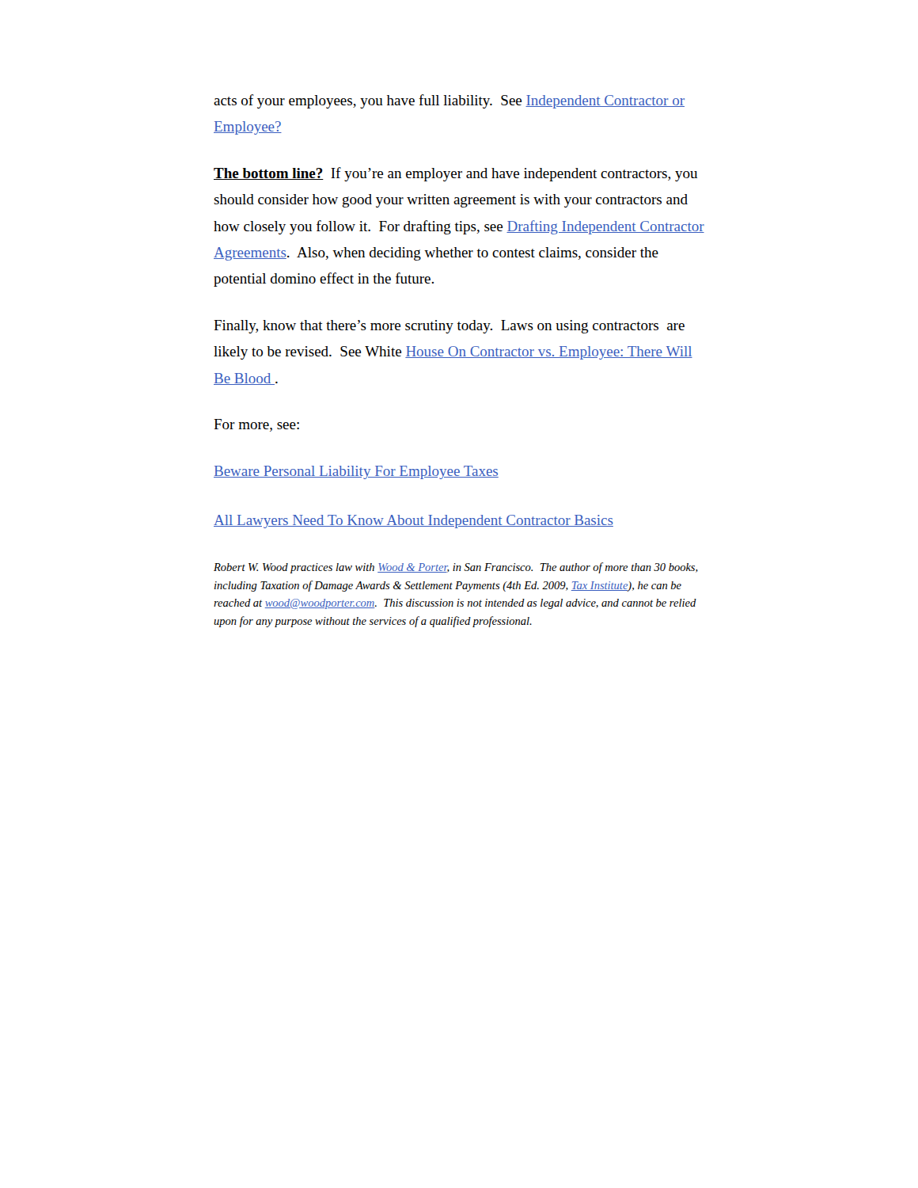acts of your employees, you have full liability. See Independent Contractor or Employee?
The bottom line? If you’re an employer and have independent contractors, you should consider how good your written agreement is with your contractors and how closely you follow it. For drafting tips, see Drafting Independent Contractor Agreements. Also, when deciding whether to contest claims, consider the potential domino effect in the future.
Finally, know that there’s more scrutiny today. Laws on using contractors are likely to be revised. See White House On Contractor vs. Employee: There Will Be Blood .
For more, see:
Beware Personal Liability For Employee Taxes
All Lawyers Need To Know About Independent Contractor Basics
Robert W. Wood practices law with Wood & Porter, in San Francisco. The author of more than 30 books, including Taxation of Damage Awards & Settlement Payments (4th Ed. 2009, Tax Institute), he can be reached at wood@woodporter.com. This discussion is not intended as legal advice, and cannot be relied upon for any purpose without the services of a qualified professional.